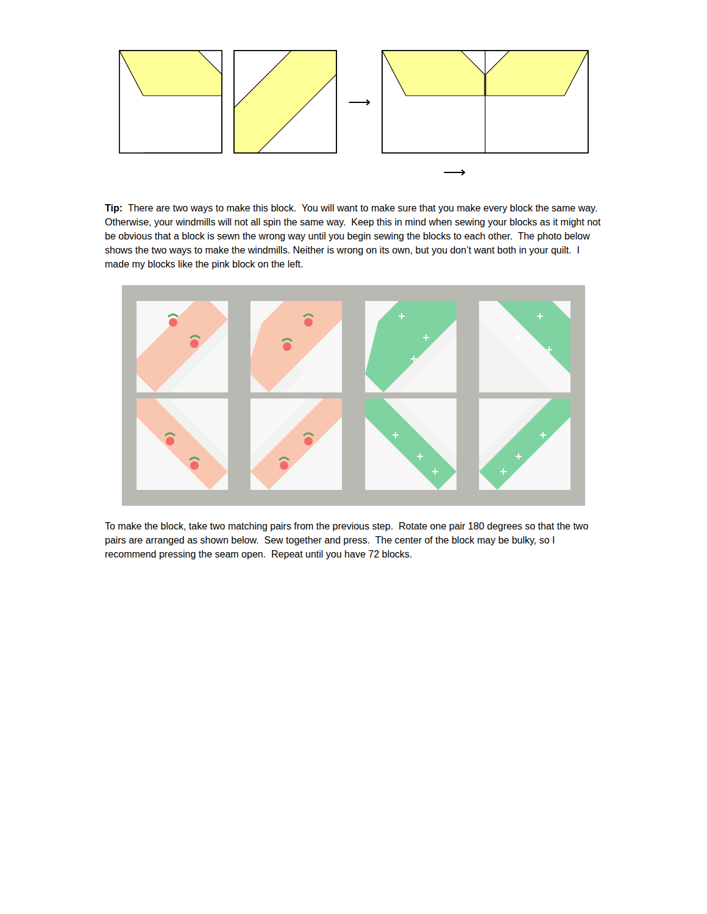⟶
⟶
Tip: There are two ways to make this block. You will want to make sure that you make every block the same way. Otherwise, your windmills will not all spin the same way. Keep this in mind when sewing your blocks as it might not be obvious that a block is sewn the wrong way until you begin sewing the blocks to each other. The photo below shows the two ways to make the windmills. Neither is wrong on its own, but you don’t want both in your quilt. I made my blocks like the pink block on the left.
To make the block, take two matching pairs from the previous step. Rotate one pair 180 degrees so that the two pairs are arranged as shown below. Sew together and press. The center of the block may be bulky, so I recommend pressing the seam open. Repeat until you have 72 blocks.